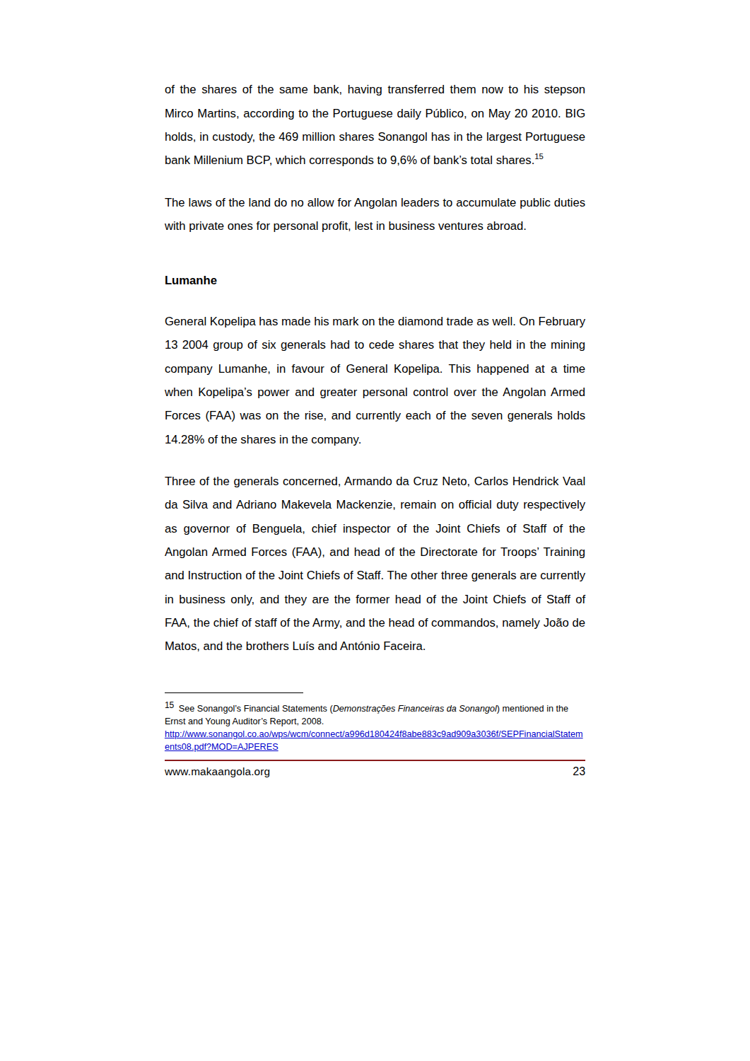of the shares of the same bank, having transferred them now to his stepson Mirco Martins, according to the Portuguese daily Público, on May 20 2010. BIG holds, in custody, the 469 million shares Sonangol has in the largest Portuguese bank Millenium BCP, which corresponds to 9,6% of bank’s total shares.15
The laws of the land do no allow for Angolan leaders to accumulate public duties with private ones for personal profit, lest in business ventures abroad.
Lumanhe
General Kopelipa has made his mark on the diamond trade as well. On February 13 2004 group of six generals had to cede shares that they held in the mining company Lumanhe, in favour of General Kopelipa. This happened at a time when Kopelipa’s power and greater personal control over the Angolan Armed Forces (FAA) was on the rise, and currently each of the seven generals holds 14.28% of the shares in the company.
Three of the generals concerned, Armando da Cruz Neto, Carlos Hendrick Vaal da Silva and Adriano Makevela Mackenzie, remain on official duty respectively as governor of Benguela, chief inspector of the Joint Chiefs of Staff of the Angolan Armed Forces (FAA), and head of the Directorate for Troops’ Training and Instruction of the Joint Chiefs of Staff. The other three generals are currently in business only, and they are the former head of the Joint Chiefs of Staff of FAA, the chief of staff of the Army, and the head of commandos, namely João de Matos, and the brothers Luís and António Faceira.
15 See Sonangol’s Financial Statements (Demonstrações Financeiras da Sonangol) mentioned in the Ernst and Young Auditor’s Report, 2008.
http://www.sonangol.co.ao/wps/wcm/connect/a996d180424f8abe883c9ad909a3036f/SEPFinancialStatements08.pdf?MOD=AJPERES
www.makaangola.org 23